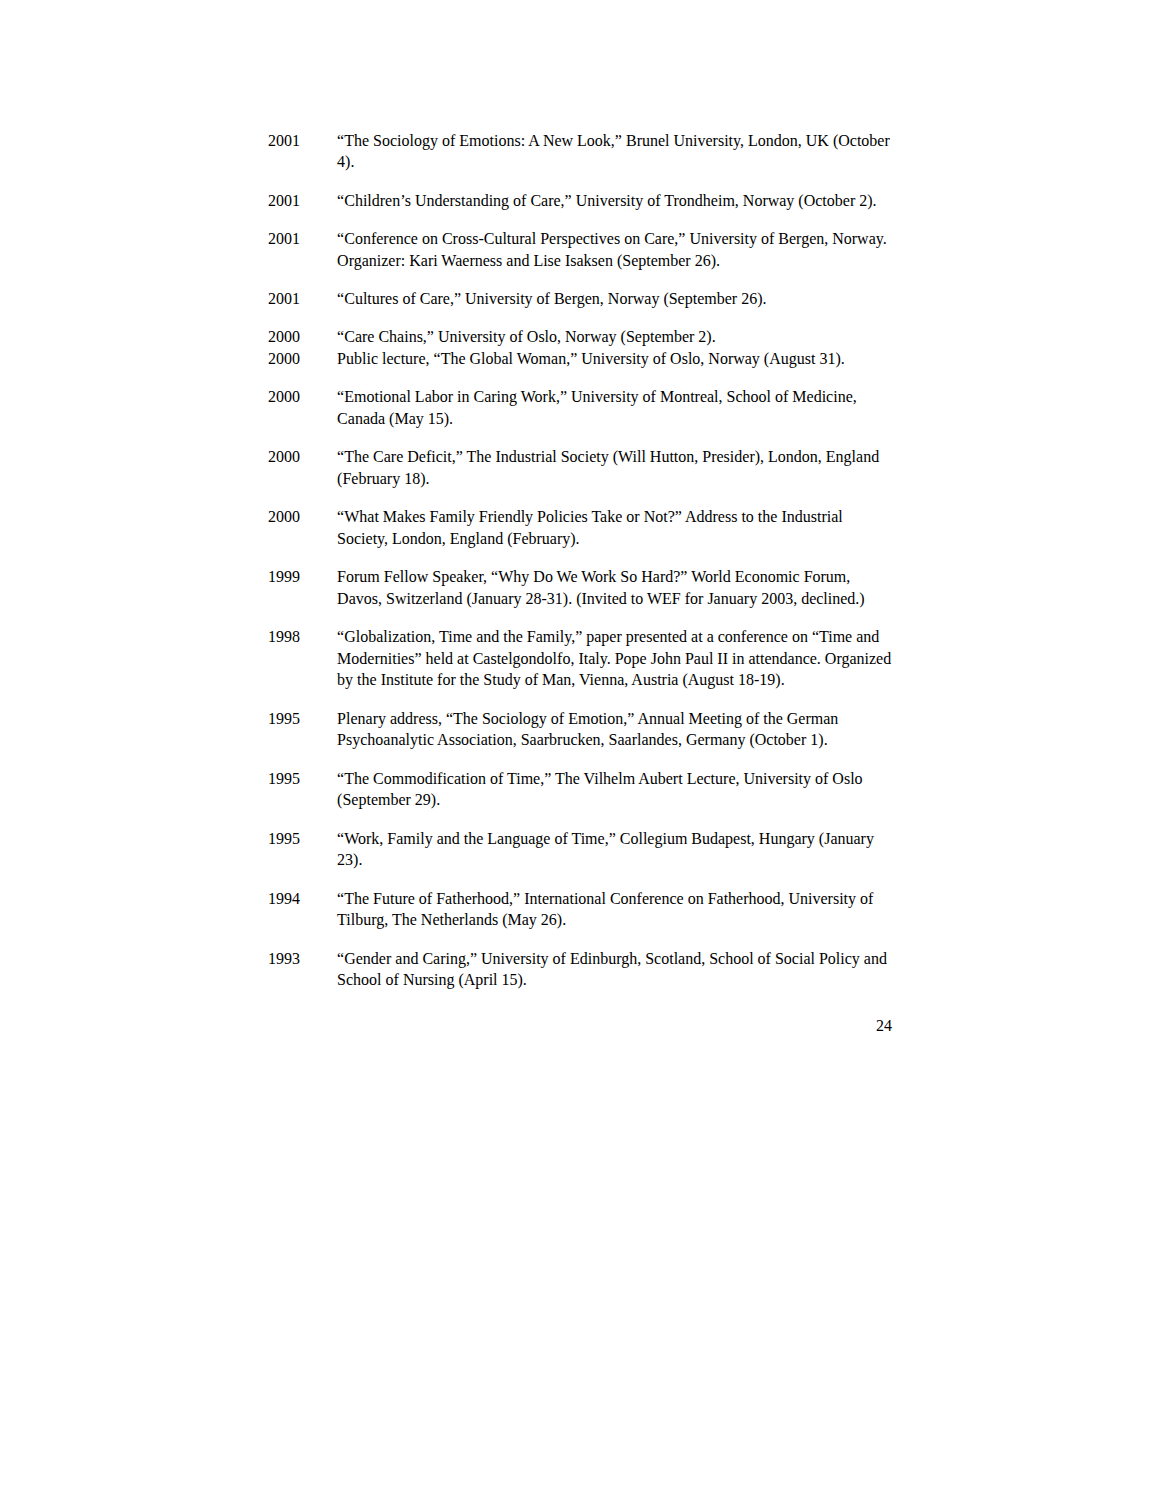2001
“The Sociology of Emotions: A New Look,” Brunel University, London, UK (October 4).
2001
“Children’s Understanding of Care,” University of Trondheim, Norway (October 2).
2001
“Conference on Cross-Cultural Perspectives on Care,” University of Bergen, Norway. Organizer: Kari Waerness and Lise Isaksen (September 26).
2001
“Cultures of Care,” University of Bergen, Norway (September 26).
2000
“Care Chains,” University of Oslo, Norway (September 2).
2000
Public lecture, “The Global Woman,” University of Oslo, Norway (August 31).
2000
“Emotional Labor in Caring Work,” University of Montreal, School of Medicine, Canada (May 15).
2000
“The Care Deficit,” The Industrial Society (Will Hutton, Presider), London, England (February 18).
2000
“What Makes Family Friendly Policies Take or Not?” Address to the Industrial Society, London, England (February).
1999
Forum Fellow Speaker, “Why Do We Work So Hard?” World Economic Forum, Davos, Switzerland (January 28-31). (Invited to WEF for January 2003, declined.)
1998
“Globalization, Time and the Family,” paper presented at a conference on “Time and Modernities” held at Castelgondolfo, Italy. Pope John Paul II in attendance. Organized by the Institute for the Study of Man, Vienna, Austria (August 18-19).
1995
Plenary address, “The Sociology of Emotion,” Annual Meeting of the German Psychoanalytic Association, Saarbrucken, Saarlandes, Germany (October 1).
1995
“The Commodification of Time,” The Vilhelm Aubert Lecture, University of Oslo (September 29).
1995
“Work, Family and the Language of Time,” Collegium Budapest, Hungary (January 23).
1994
“The Future of Fatherhood,” International Conference on Fatherhood, University of Tilburg, The Netherlands (May 26).
1993
“Gender and Caring,” University of Edinburgh, Scotland, School of Social Policy and School of Nursing (April 15).
24